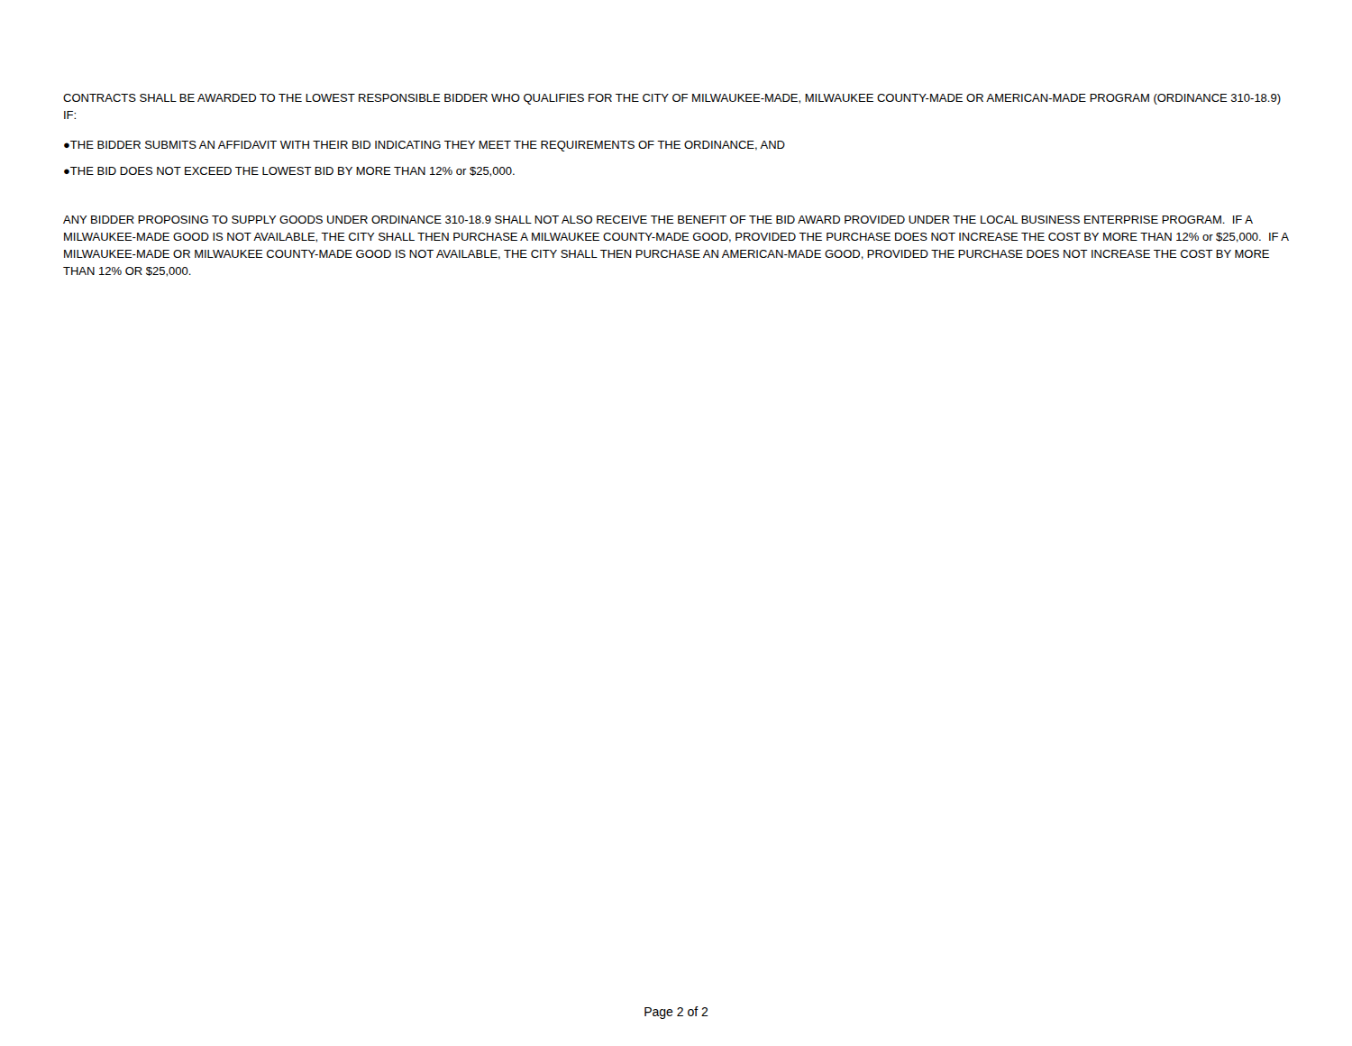CONTRACTS SHALL BE AWARDED TO THE LOWEST RESPONSIBLE BIDDER WHO QUALIFIES FOR THE CITY OF MILWAUKEE-MADE, MILWAUKEE COUNTY-MADE OR AMERICAN-MADE PROGRAM (ORDINANCE 310-18.9) IF:
●THE BIDDER SUBMITS AN AFFIDAVIT WITH THEIR BID INDICATING THEY MEET THE REQUIREMENTS OF THE ORDINANCE, AND
●THE BID DOES NOT EXCEED THE LOWEST BID BY MORE THAN 12% or $25,000.
ANY BIDDER PROPOSING TO SUPPLY GOODS UNDER ORDINANCE 310-18.9 SHALL NOT ALSO RECEIVE THE BENEFIT OF THE BID AWARD PROVIDED UNDER THE LOCAL BUSINESS ENTERPRISE PROGRAM. IF A MILWAUKEE-MADE GOOD IS NOT AVAILABLE, THE CITY SHALL THEN PURCHASE A MILWAUKEE COUNTY-MADE GOOD, PROVIDED THE PURCHASE DOES NOT INCREASE THE COST BY MORE THAN 12% or $25,000. IF A MILWAUKEE-MADE OR MILWAUKEE COUNTY-MADE GOOD IS NOT AVAILABLE, THE CITY SHALL THEN PURCHASE AN AMERICAN-MADE GOOD, PROVIDED THE PURCHASE DOES NOT INCREASE THE COST BY MORE THAN 12% OR $25,000.
Page 2 of 2